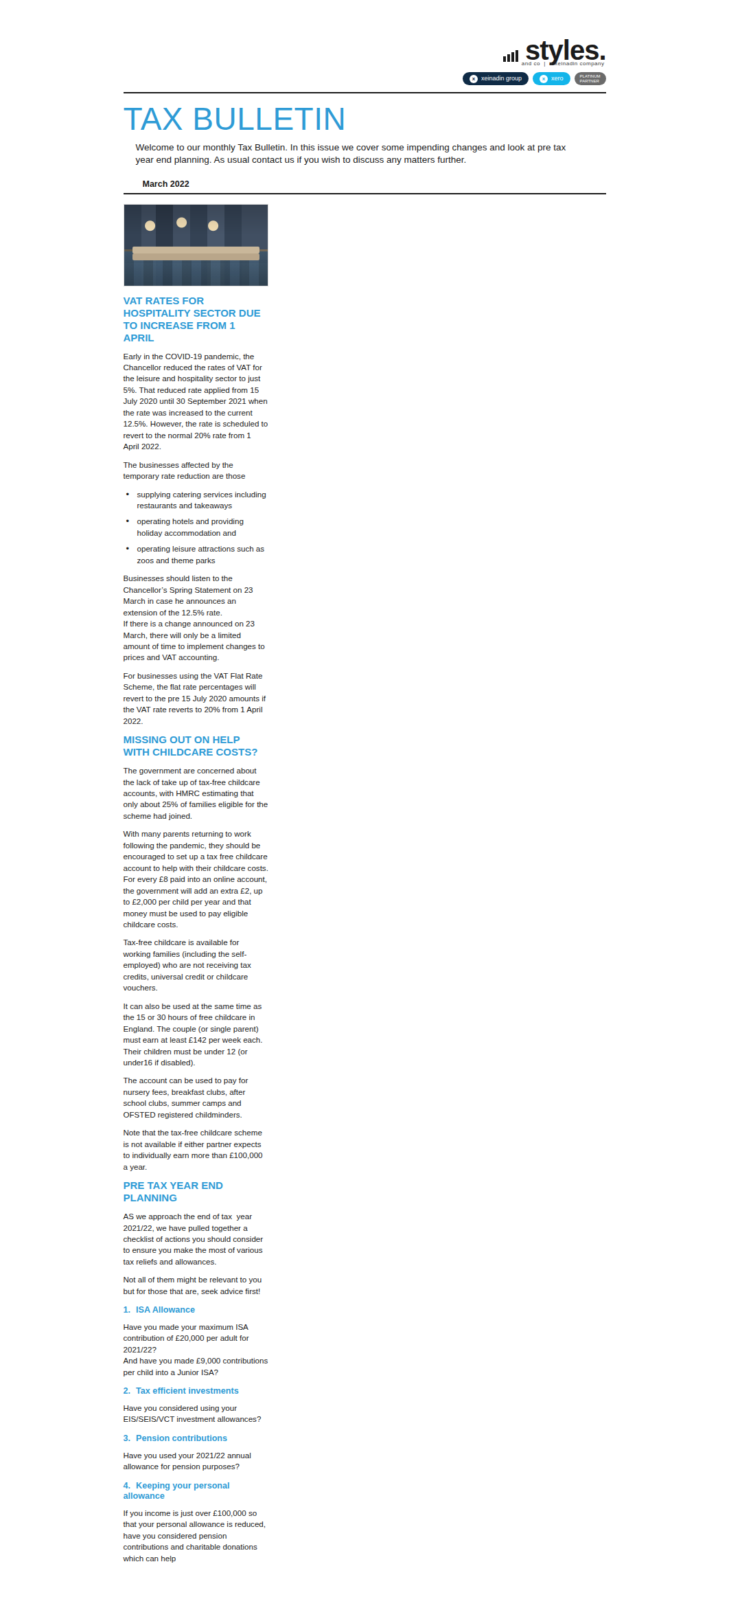styles.
and co | a xeinadin company
xxeinadin group xxero PLATINUM
PARTNER
TAX BULLETIN
Welcome to our monthly Tax Bulletin. In this issue we cover some impending changes and look at pre tax year end planning. As usual contact us if you wish to discuss any matters further.
March 2022
VAT RATES FOR HOSPITALITY SECTOR DUE TO INCREASE FROM 1 APRIL
Early in the COVID-19 pandemic, the Chancellor reduced the rates of VAT for the leisure and hospitality sector to just 5%. That reduced rate applied from 15 July 2020 until 30 September 2021 when the rate was increased to the current 12.5%. However, the rate is scheduled to revert to the normal 20% rate from 1 April 2022.
The businesses affected by the temporary rate reduction are those
supplying catering services including restaurants and takeaways
operating hotels and providing holiday accommodation and
operating leisure attractions such as zoos and theme parks
Businesses should listen to the Chancellor’s Spring Statement on 23 March in case he announces an extension of the 12.5% rate.
If there is a change announced on 23 March, there will only be a limited amount of time to implement changes to prices and VAT accounting.
For businesses using the VAT Flat Rate Scheme, the flat rate percentages will revert to the pre 15 July 2020 amounts if the VAT rate reverts to 20% from 1 April 2022.
MISSING OUT ON HELP WITH CHILDCARE COSTS?
The government are concerned about the lack of take up of tax-free childcare accounts, with HMRC estimating that only about 25% of families eligible for the scheme had joined.
With many parents returning to work following the pandemic, they should be encouraged to set up a tax free childcare account to help with their childcare costs. For every £8 paid into an online account, the government will add an extra £2, up to £2,000 per child per year and that money must be used to pay eligible childcare costs.
Tax-free childcare is available for working families (including the self-employed) who are not receiving tax credits, universal credit or childcare vouchers.
It can also be used at the same time as the 15 or 30 hours of free childcare in England. The couple (or single parent) must earn at least £142 per week each. Their children must be under 12 (or under16 if disabled).
The account can be used to pay for nursery fees, breakfast clubs, after school clubs, summer camps and OFSTED registered childminders.
Note that the tax-free childcare scheme is not available if either partner expects to individually earn more than £100,000 a year.
PRE TAX YEAR END PLANNING
AS we approach the end of tax year 2021/22, we have pulled together a checklist of actions you should consider to ensure you make the most of various tax reliefs and allowances.
Not all of them might be relevant to you but for those that are, seek advice first!
1. ISA Allowance
Have you made your maximum ISA contribution of £20,000 per adult for 2021/22?
And have you made £9,000 contributions per child into a Junior ISA?
2. Tax efficient investments
Have you considered using your EIS/SEIS/VCT investment allowances?
3. Pension contributions
Have you used your 2021/22 annual allowance for pension purposes?
4. Keeping your personal allowance
If you income is just over £100,000 so that your personal allowance is reduced, have you considered pension contributions and charitable donations which can help